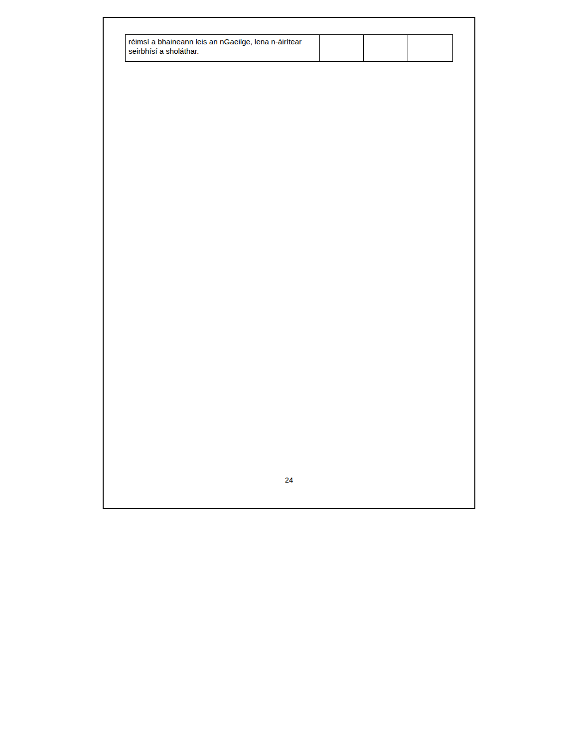| réimsí a bhaineann leis an nGaeilge, lena n-áirítear seirbhísí a sholáthar. | | | |
24